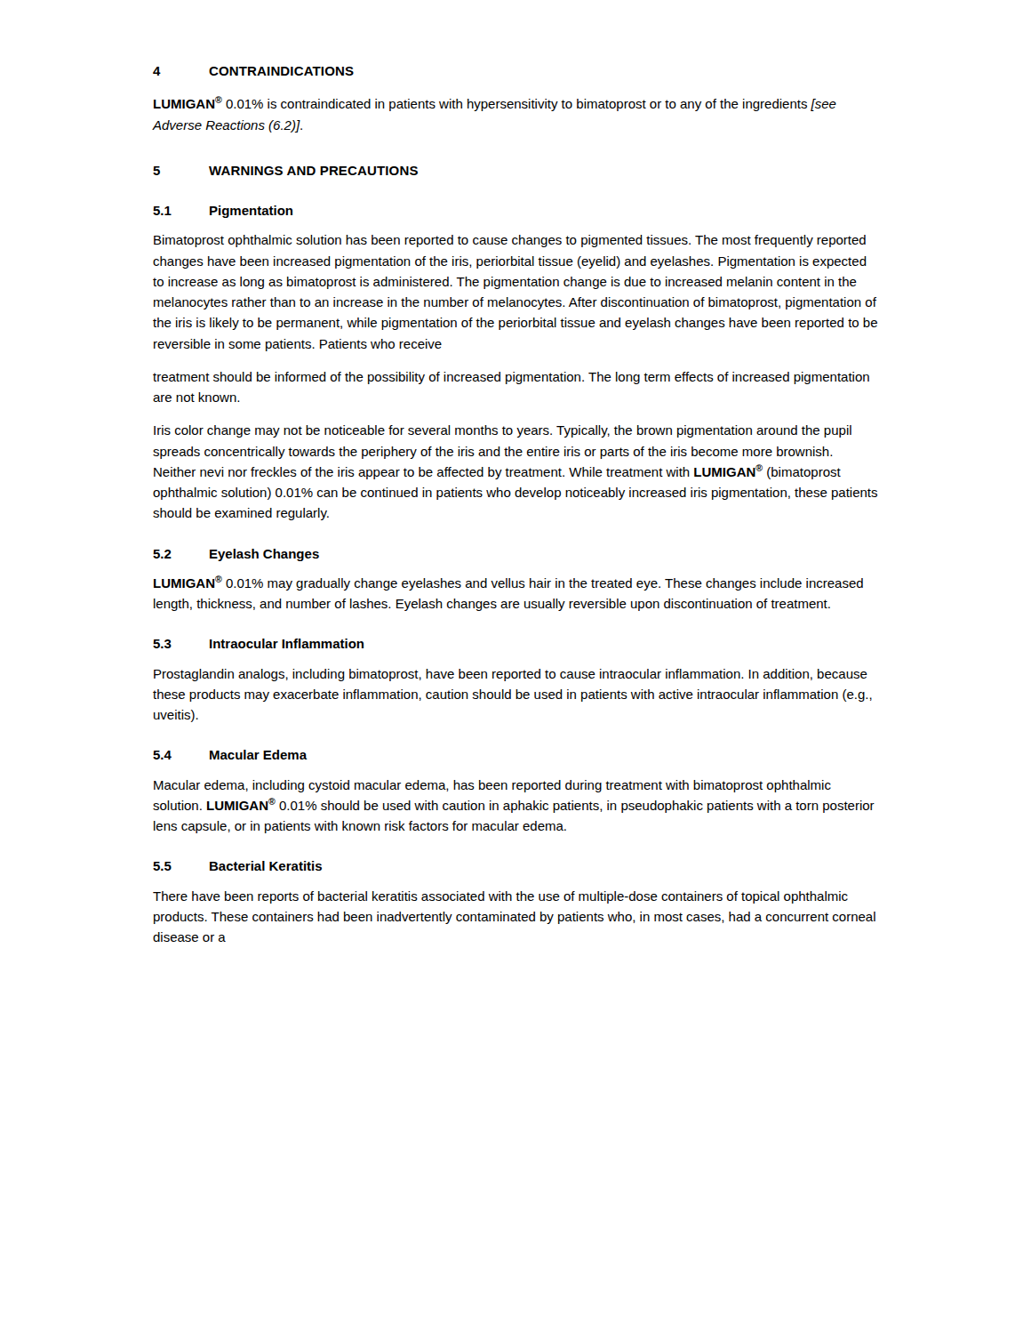4 CONTRAINDICATIONS
LUMIGAN® 0.01% is contraindicated in patients with hypersensitivity to bimatoprost or to any of the ingredients [see Adverse Reactions (6.2)].
5 WARNINGS AND PRECAUTIONS
5.1 Pigmentation
Bimatoprost ophthalmic solution has been reported to cause changes to pigmented tissues. The most frequently reported changes have been increased pigmentation of the iris, periorbital tissue (eyelid) and eyelashes. Pigmentation is expected to increase as long as bimatoprost is administered. The pigmentation change is due to increased melanin content in the melanocytes rather than to an increase in the number of melanocytes. After discontinuation of bimatoprost, pigmentation of the iris is likely to be permanent, while pigmentation of the periorbital tissue and eyelash changes have been reported to be reversible in some patients. Patients who receive
treatment should be informed of the possibility of increased pigmentation. The long term effects of increased pigmentation are not known.
Iris color change may not be noticeable for several months to years. Typically, the brown pigmentation around the pupil spreads concentrically towards the periphery of the iris and the entire iris or parts of the iris become more brownish. Neither nevi nor freckles of the iris appear to be affected by treatment. While treatment with LUMIGAN® (bimatoprost ophthalmic solution) 0.01% can be continued in patients who develop noticeably increased iris pigmentation, these patients should be examined regularly.
5.2 Eyelash Changes
LUMIGAN® 0.01% may gradually change eyelashes and vellus hair in the treated eye. These changes include increased length, thickness, and number of lashes. Eyelash changes are usually reversible upon discontinuation of treatment.
5.3 Intraocular Inflammation
Prostaglandin analogs, including bimatoprost, have been reported to cause intraocular inflammation. In addition, because these products may exacerbate inflammation, caution should be used in patients with active intraocular inflammation (e.g., uveitis).
5.4 Macular Edema
Macular edema, including cystoid macular edema, has been reported during treatment with bimatoprost ophthalmic solution. LUMIGAN® 0.01% should be used with caution in aphakic patients, in pseudophakic patients with a torn posterior lens capsule, or in patients with known risk factors for macular edema.
5.5 Bacterial Keratitis
There have been reports of bacterial keratitis associated with the use of multiple-dose containers of topical ophthalmic products. These containers had been inadvertently contaminated by patients who, in most cases, had a concurrent corneal disease or a